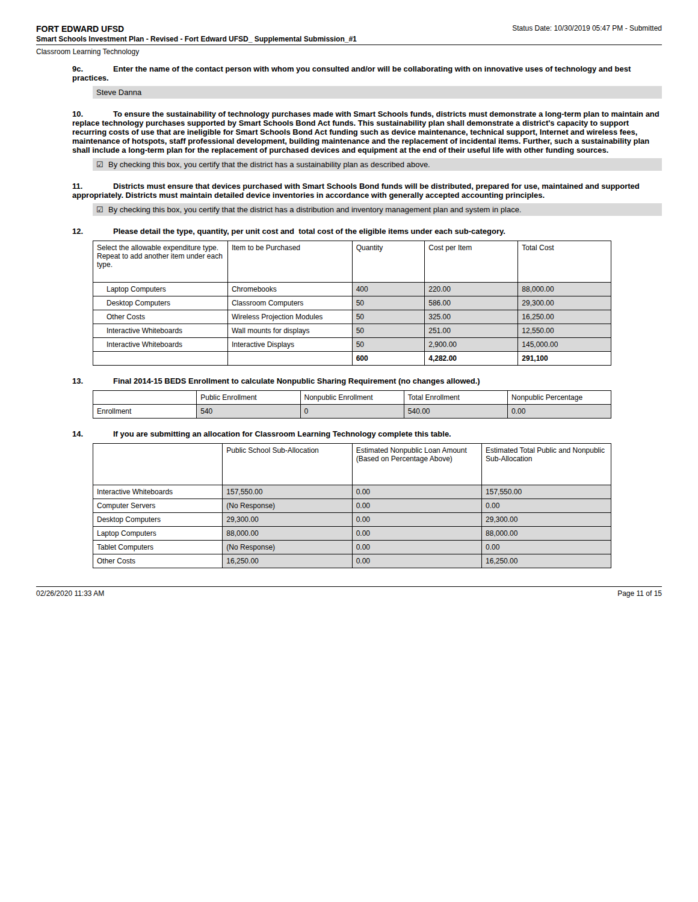FORT EDWARD UFSD
Status Date: 10/30/2019 05:47 PM - Submitted
Smart Schools Investment Plan - Revised - Fort Edward UFSD_ Supplemental Submission_#1
Classroom Learning Technology
9c. Enter the name of the contact person with whom you consulted and/or will be collaborating with on innovative uses of technology and best practices.
Steve Danna
10. To ensure the sustainability of technology purchases made with Smart Schools funds, districts must demonstrate a long-term plan to maintain and replace technology purchases supported by Smart Schools Bond Act funds. This sustainability plan shall demonstrate a district's capacity to support recurring costs of use that are ineligible for Smart Schools Bond Act funding such as device maintenance, technical support, Internet and wireless fees, maintenance of hotspots, staff professional development, building maintenance and the replacement of incidental items. Further, such a sustainability plan shall include a long-term plan for the replacement of purchased devices and equipment at the end of their useful life with other funding sources.
☑By checking this box, you certify that the district has a sustainability plan as described above.
11. Districts must ensure that devices purchased with Smart Schools Bond funds will be distributed, prepared for use, maintained and supported appropriately. Districts must maintain detailed device inventories in accordance with generally accepted accounting principles.
☑By checking this box, you certify that the district has a distribution and inventory management plan and system in place.
12. Please detail the type, quantity, per unit cost and total cost of the eligible items under each sub-category.
| Select the allowable expenditure type. Repeat to add another item under each type. | Item to be Purchased | Quantity | Cost per Item | Total Cost |
| --- | --- | --- | --- | --- |
| Laptop Computers | Chromebooks | 400 | 220.00 | 88,000.00 |
| Desktop Computers | Classroom Computers | 50 | 586.00 | 29,300.00 |
| Other Costs | Wireless Projection Modules | 50 | 325.00 | 16,250.00 |
| Interactive Whiteboards | Wall mounts for displays | 50 | 251.00 | 12,550.00 |
| Interactive Whiteboards | Interactive Displays | 50 | 2,900.00 | 145,000.00 |
| | | 600 | 4,282.00 | 291,100 |
13. Final 2014-15 BEDS Enrollment to calculate Nonpublic Sharing Requirement (no changes allowed.)
| | Public Enrollment | Nonpublic Enrollment | Total Enrollment | Nonpublic Percentage |
| --- | --- | --- | --- | --- |
| Enrollment | 540 | 0 | 540.00 | 0.00 |
14. If you are submitting an allocation for Classroom Learning Technology complete this table.
| | Public School Sub-Allocation | Estimated Nonpublic Loan Amount (Based on Percentage Above) | Estimated Total Public and Nonpublic Sub-Allocation |
| --- | --- | --- | --- |
| Interactive Whiteboards | 157,550.00 | 0.00 | 157,550.00 |
| Computer Servers | (No Response) | 0.00 | 0.00 |
| Desktop Computers | 29,300.00 | 0.00 | 29,300.00 |
| Laptop Computers | 88,000.00 | 0.00 | 88,000.00 |
| Tablet Computers | (No Response) | 0.00 | 0.00 |
| Other Costs | 16,250.00 | 0.00 | 16,250.00 |
02/26/2020 11:33 AM
Page 11 of 15